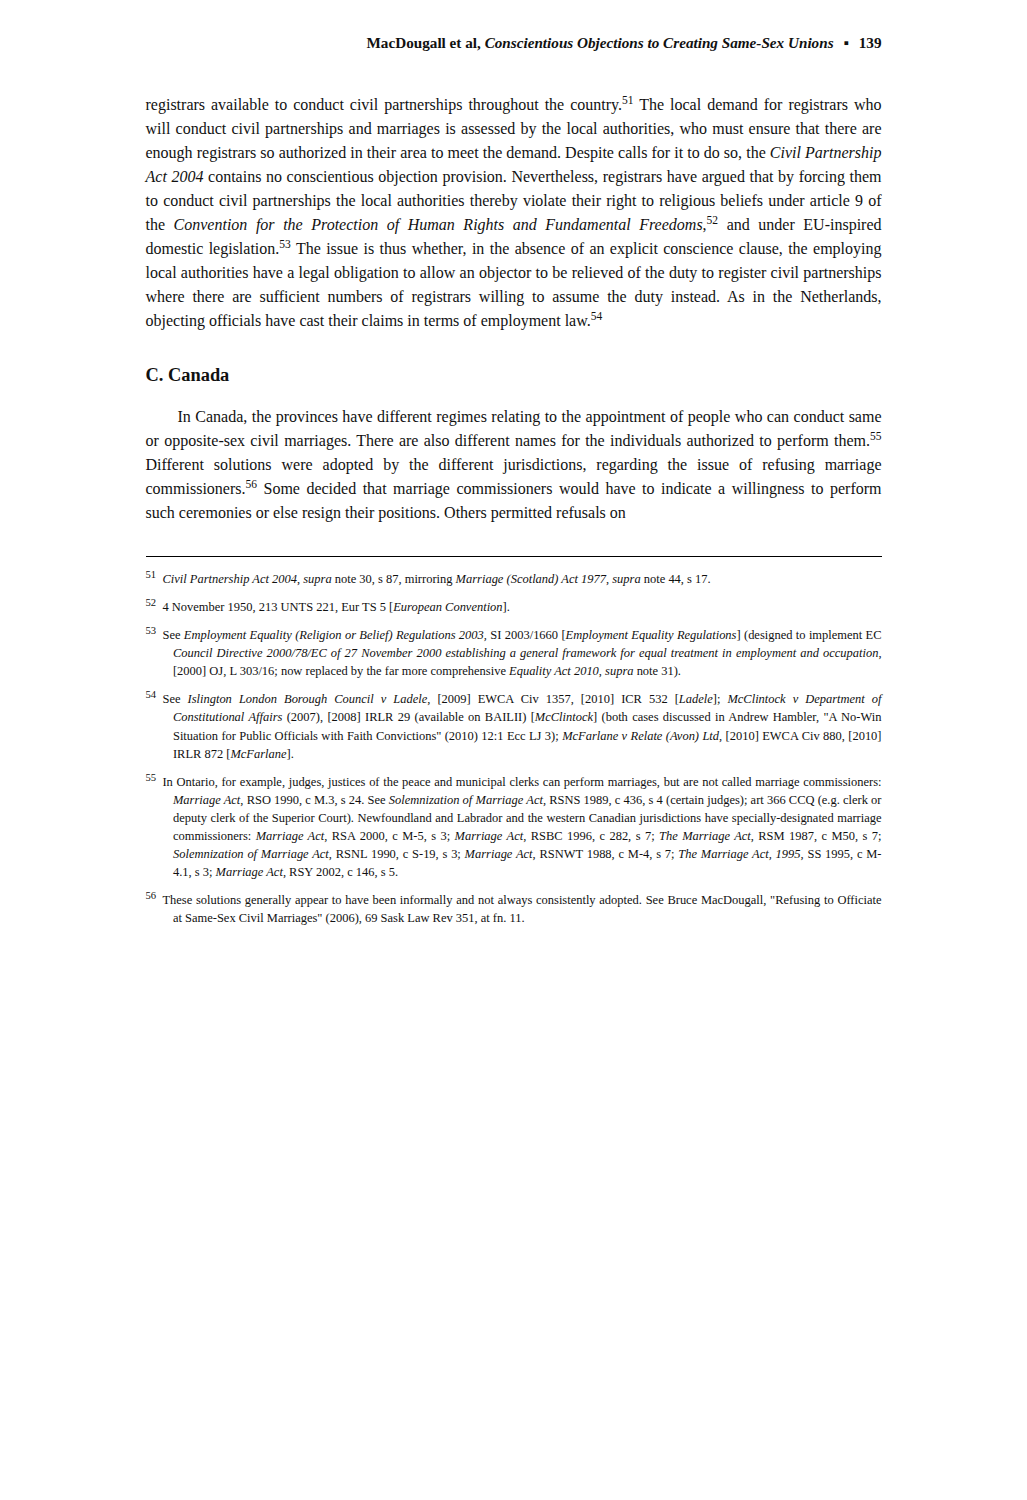MacDougall et al, Conscientious Objections to Creating Same-Sex Unions ▪ 139
registrars available to conduct civil partnerships throughout the country.51 The local demand for registrars who will conduct civil partnerships and marriages is assessed by the local authorities, who must ensure that there are enough registrars so authorized in their area to meet the demand. Despite calls for it to do so, the Civil Partnership Act 2004 contains no conscientious objection provision. Nevertheless, registrars have argued that by forcing them to conduct civil partnerships the local authorities thereby violate their right to religious beliefs under article 9 of the Convention for the Protection of Human Rights and Fundamental Freedoms,52 and under EU-inspired domestic legislation.53 The issue is thus whether, in the absence of an explicit conscience clause, the employing local authorities have a legal obligation to allow an objector to be relieved of the duty to register civil partnerships where there are sufficient numbers of registrars willing to assume the duty instead. As in the Netherlands, objecting officials have cast their claims in terms of employment law.54
C. Canada
In Canada, the provinces have different regimes relating to the appointment of people who can conduct same or opposite-sex civil marriages. There are also different names for the individuals authorized to perform them.55 Different solutions were adopted by the different jurisdictions, regarding the issue of refusing marriage commissioners.56 Some decided that marriage commissioners would have to indicate a willingness to perform such ceremonies or else resign their positions. Others permitted refusals on
51 Civil Partnership Act 2004, supra note 30, s 87, mirroring Marriage (Scotland) Act 1977, supra note 44, s 17.
524 November 1950, 213 UNTS 221, Eur TS 5 [European Convention].
53 See Employment Equality (Religion or Belief) Regulations 2003, SI 2003/1660 [Employment Equality Regulations] (designed to implement EC Council Directive 2000/78/EC of 27 November 2000 establishing a general framework for equal treatment in employment and occupation, [2000] OJ, L 303/16; now replaced by the far more comprehensive Equality Act 2010, supra note 31).
54 See Islington London Borough Council v Ladele, [2009] EWCA Civ 1357, [2010] ICR 532 [Ladele]; McClintock v Department of Constitutional Affairs (2007), [2008] IRLR 29 (available on BAILII) [McClintock] (both cases discussed in Andrew Hambler, "A No-Win Situation for Public Officials with Faith Convictions" (2010) 12:1 Ecc LJ 3); McFarlane v Relate (Avon) Ltd, [2010] EWCA Civ 880, [2010] IRLR 872 [McFarlane].
55 In Ontario, for example, judges, justices of the peace and municipal clerks can perform marriages, but are not called marriage commissioners: Marriage Act, RSO 1990, c M.3, s 24. See Solemnization of Marriage Act, RSNS 1989, c 436, s 4 (certain judges); art 366 CCQ (e.g. clerk or deputy clerk of the Superior Court). Newfoundland and Labrador and the western Canadian jurisdictions have specially-designated marriage commissioners: Marriage Act, RSA 2000, c M-5, s 3; Marriage Act, RSBC 1996, c 282, s 7; The Marriage Act, RSM 1987, c M50, s 7; Solemnization of Marriage Act, RSNL 1990, c S-19, s 3; Marriage Act, RSNWT 1988, c M-4, s 7; The Marriage Act, 1995, SS 1995, c M-4.1, s 3; Marriage Act, RSY 2002, c 146, s 5.
56 These solutions generally appear to have been informally and not always consistently adopted. See Bruce MacDougall, "Refusing to Officiate at Same-Sex Civil Marriages" (2006), 69 Sask Law Rev 351, at fn. 11.